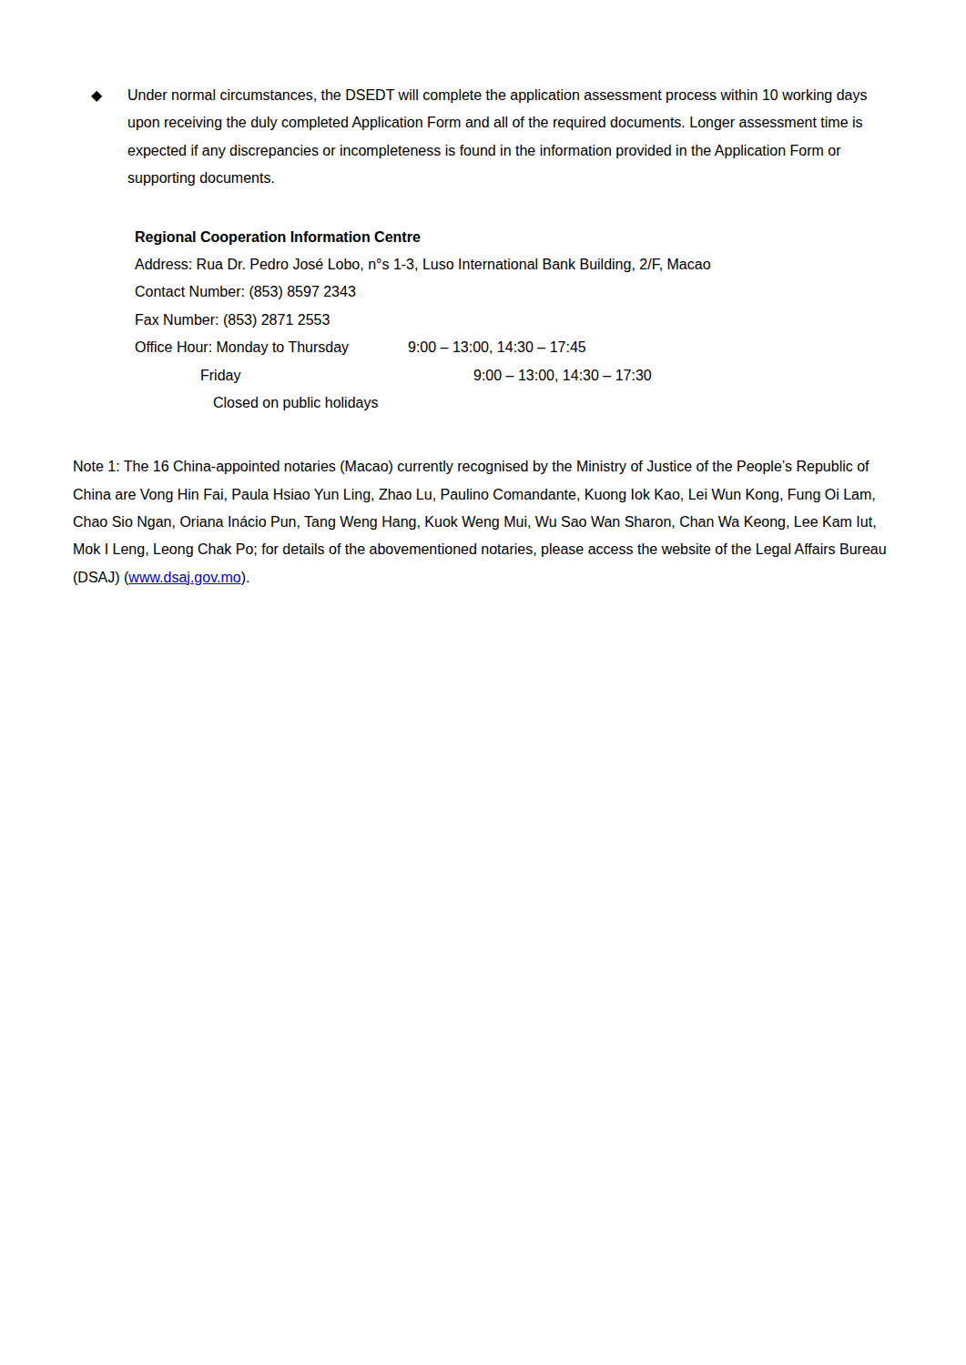◆
Under normal circumstances, the DSEDT will complete the application assessment process within 10 working days upon receiving the duly completed Application Form and all of the required documents. Longer assessment time is expected if any discrepancies or incompleteness is found in the information provided in the Application Form or supporting documents.
Regional Cooperation Information Centre
Address: Rua Dr. Pedro José Lobo, n°s 1-3, Luso International Bank Building, 2/F, Macao
Contact Number: (853) 8597 2343
Fax Number: (853) 2871 2553
Office Hour: Monday to Thursday
9:00 – 13:00, 14:30 – 17:45
Friday
9:00 – 13:00, 14:30 – 17:30
Closed on public holidays
Note 1: The 16 China-appointed notaries (Macao) currently recognised by the Ministry of Justice of the People’s Republic of China are Vong Hin Fai, Paula Hsiao Yun Ling, Zhao Lu, Paulino Comandante, Kuong Iok Kao, Lei Wun Kong, Fung Oi Lam, Chao Sio Ngan, Oriana Inácio Pun, Tang Weng Hang, Kuok Weng Mui, Wu Sao Wan Sharon, Chan Wa Keong, Lee Kam Iut, Mok I Leng, Leong Chak Po; for details of the abovementioned notaries, please access the website of the Legal Affairs Bureau (DSAJ) (www.dsaj.gov.mo).